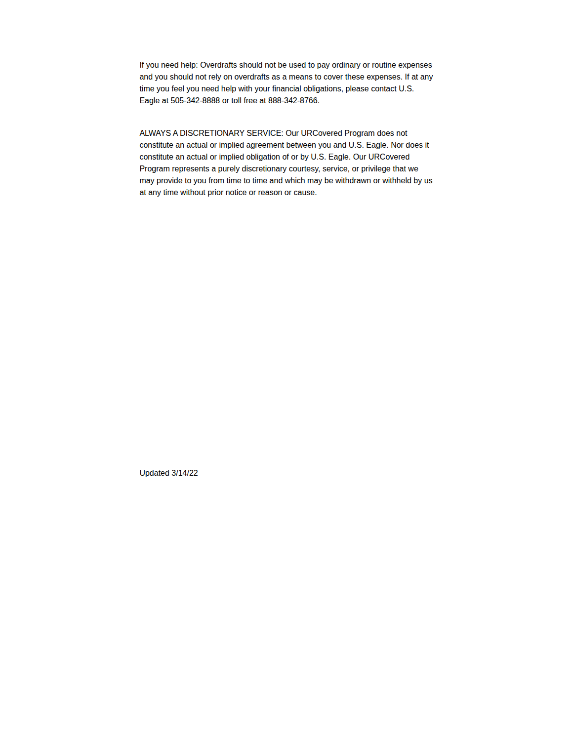If you need help: Overdrafts should not be used to pay ordinary or routine expenses and you should not rely on overdrafts as a means to cover these expenses. If at any time you feel you need help with your financial obligations, please contact U.S. Eagle at 505-342-8888 or toll free at 888-342-8766.
ALWAYS A DISCRETIONARY SERVICE: Our URCovered Program does not constitute an actual or implied agreement between you and U.S. Eagle. Nor does it constitute an actual or implied obligation of or by U.S. Eagle. Our URCovered Program represents a purely discretionary courtesy, service, or privilege that we may provide to you from time to time and which may be withdrawn or withheld by us at any time without prior notice or reason or cause.
Updated 3/14/22